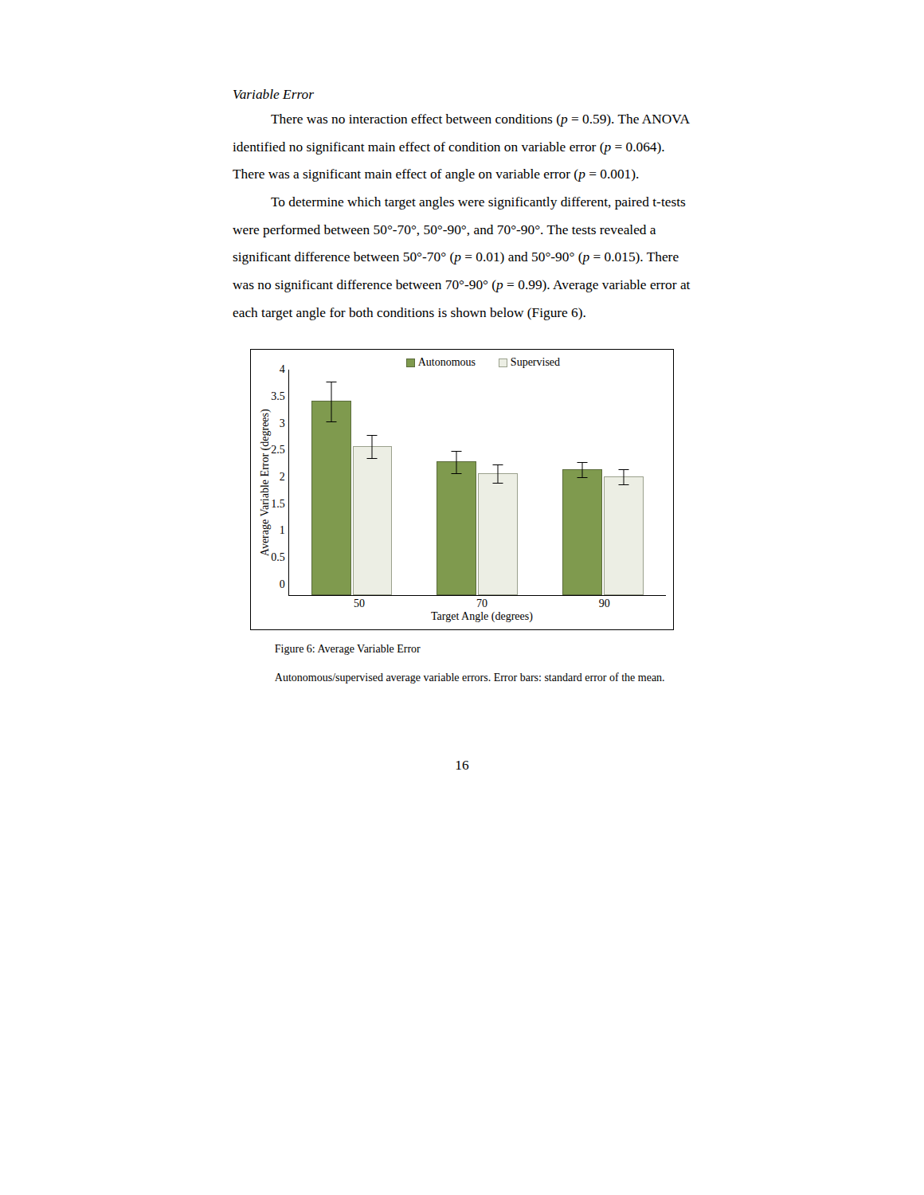Variable Error
There was no interaction effect between conditions (p = 0.59). The ANOVA identified no significant main effect of condition on variable error (p = 0.064). There was a significant main effect of angle on variable error (p = 0.001).
To determine which target angles were significantly different, paired t-tests were performed between 50°-70°, 50°-90°, and 70°-90°. The tests revealed a significant difference between 50°-70° (p = 0.01) and 50°-90° (p = 0.015). There was no significant difference between 70°-90° (p = 0.99). Average variable error at each target angle for both conditions is shown below (Figure 6).
Autonomous
Supervised
Average Variable Error (degrees)
4 3.5 3 2.5 2 1.5 1 0.5 0
50 70 90
Target Angle (degrees)
Figure 6: Average Variable Error
Autonomous/supervised average variable errors. Error bars: standard error of the mean.
16